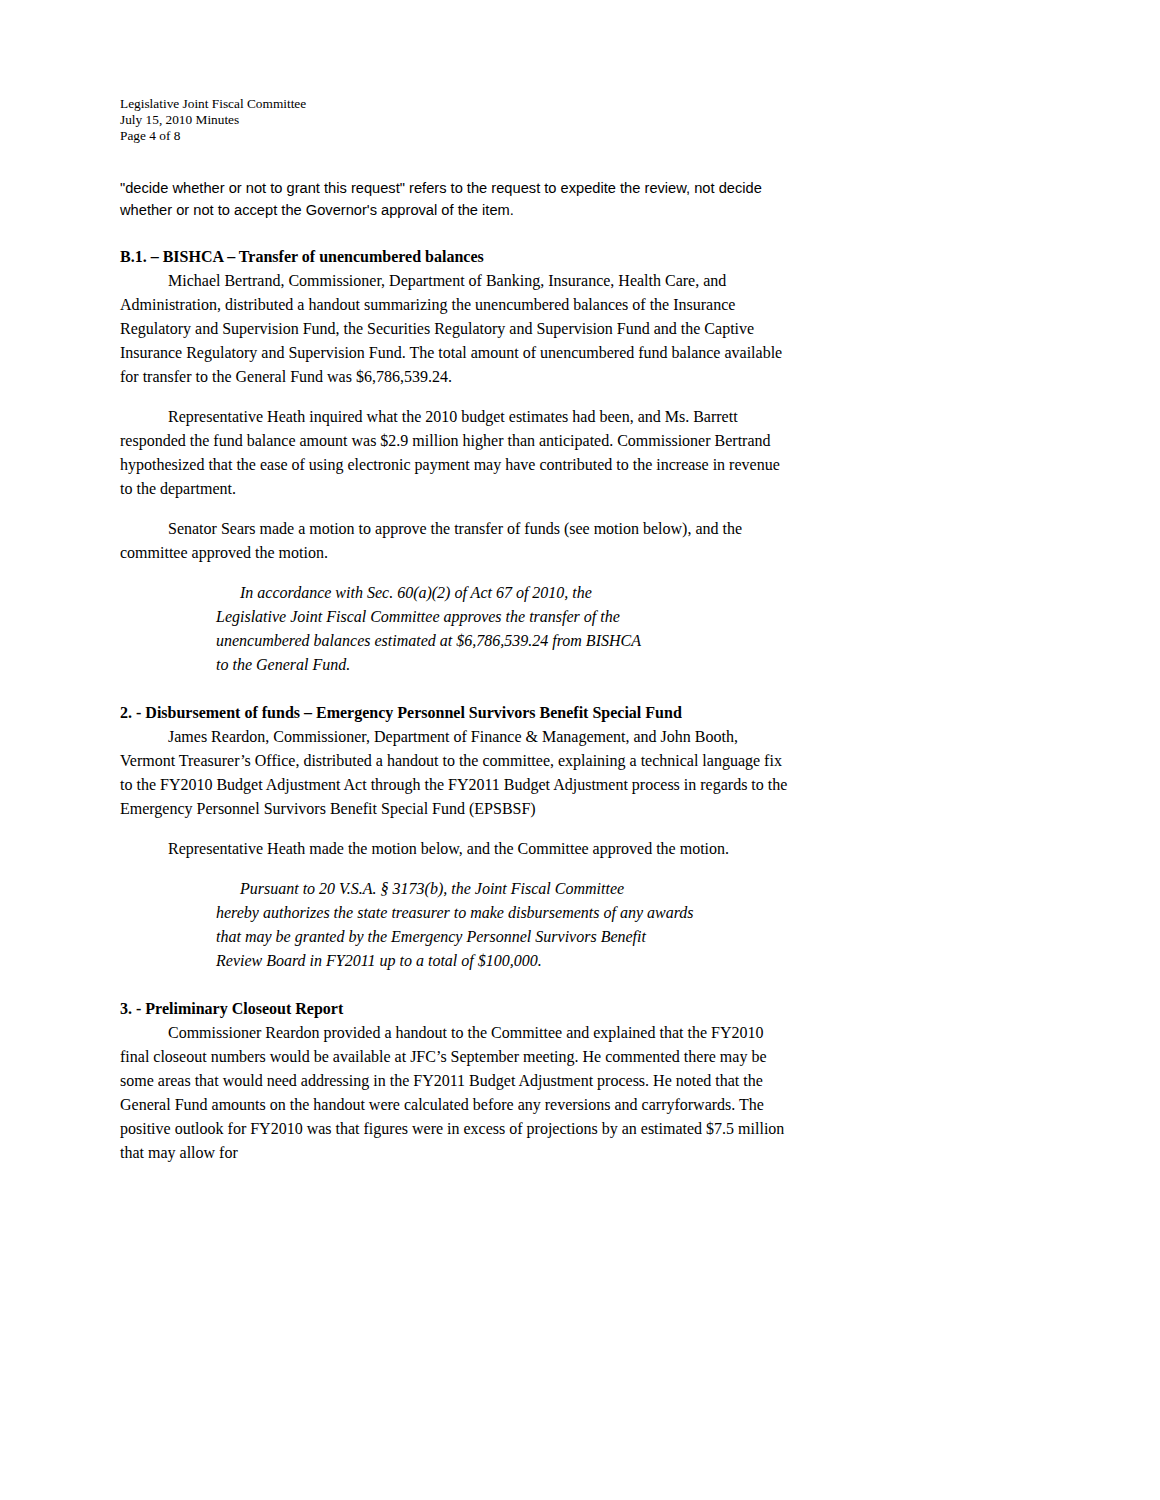Legislative Joint Fiscal Committee
July 15, 2010 Minutes
Page 4 of 8
"decide whether or not to grant this request" refers to the request to expedite the review, not decide whether or not to accept the Governor's approval of the item.
B.1. – BISHCA – Transfer of unencumbered balances
Michael Bertrand, Commissioner, Department of Banking, Insurance, Health Care, and Administration, distributed a handout summarizing the unencumbered balances of the Insurance Regulatory and Supervision Fund, the Securities Regulatory and Supervision Fund and the Captive Insurance Regulatory and Supervision Fund. The total amount of unencumbered fund balance available for transfer to the General Fund was $6,786,539.24.
Representative Heath inquired what the 2010 budget estimates had been, and Ms. Barrett responded the fund balance amount was $2.9 million higher than anticipated. Commissioner Bertrand hypothesized that the ease of using electronic payment may have contributed to the increase in revenue to the department.
Senator Sears made a motion to approve the transfer of funds (see motion below), and the committee approved the motion.
In accordance with Sec. 60(a)(2) of Act 67 of 2010, the
Legislative Joint Fiscal Committee approves the transfer of the
unencumbered balances estimated at $6,786,539.24 from BISHCA
to the General Fund.
2. - Disbursement of funds – Emergency Personnel Survivors Benefit Special Fund
James Reardon, Commissioner, Department of Finance & Management, and John Booth, Vermont Treasurer’s Office, distributed a handout to the committee, explaining a technical language fix to the FY2010 Budget Adjustment Act through the FY2011 Budget Adjustment process in regards to the Emergency Personnel Survivors Benefit Special Fund (EPSBSF)
Representative Heath made the motion below, and the Committee approved the motion.
Pursuant to 20 V.S.A. § 3173(b), the Joint Fiscal Committee
hereby authorizes the state treasurer to make disbursements of any awards
that may be granted by the Emergency Personnel Survivors Benefit
Review Board in FY2011 up to a total of $100,000.
3. - Preliminary Closeout Report
Commissioner Reardon provided a handout to the Committee and explained that the FY2010 final closeout numbers would be available at JFC’s September meeting. He commented there may be some areas that would need addressing in the FY2011 Budget Adjustment process. He noted that the General Fund amounts on the handout were calculated before any reversions and carryforwards. The positive outlook for FY2010 was that figures were in excess of projections by an estimated $7.5 million that may allow for